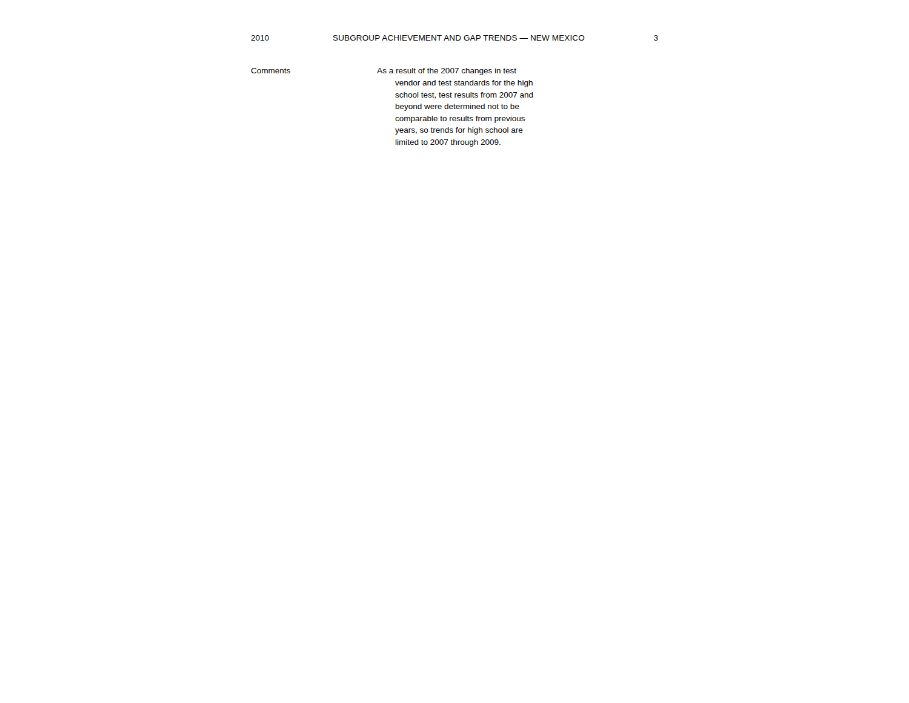2010
SUBGROUP ACHIEVEMENT AND GAP TRENDS — NEW MEXICO
3
Comments
As a result of the 2007 changes in test vendor and test standards for the high school test, test results from 2007 and beyond were determined not to be comparable to results from previous years, so trends for high school are limited to 2007 through 2009.